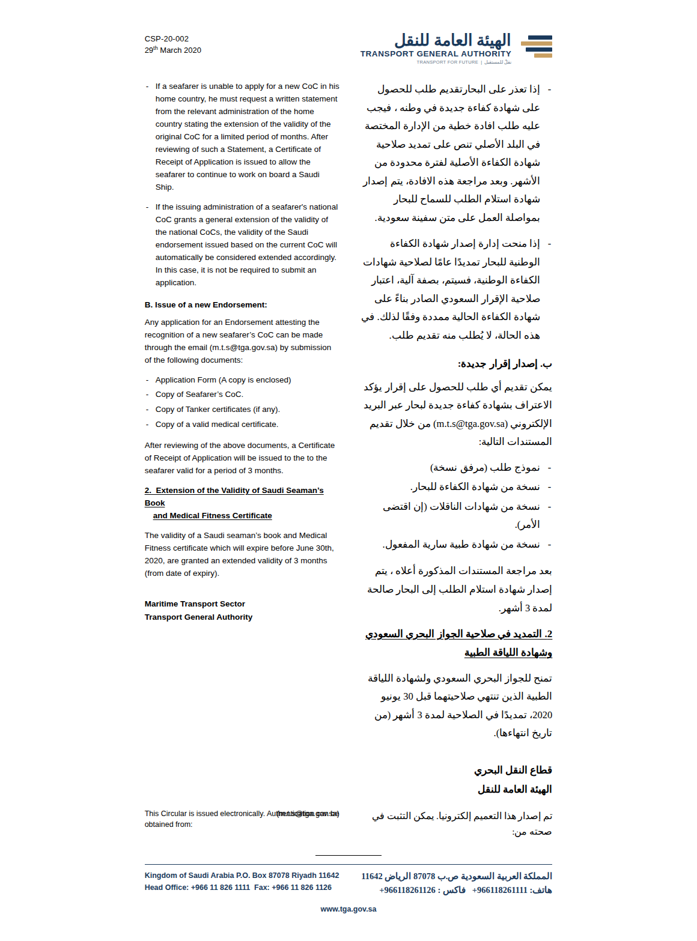CSP-20-002
29th March 2020
الهيئة العامة للنقل
TRANSPORT GENERAL AUTHORITY
نقلٌ للمستقبل | TRANSPORT FOR FUTURE
If a seafarer is unable to apply for a new CoC in his home country, he must request a written statement from the relevant administration of the home country stating the extension of the validity of the original CoC for a limited period of months. After reviewing of such a Statement, a Certificate of Receipt of Application is issued to allow the seafarer to continue to work on board a Saudi Ship.
If the issuing administration of a seafarer's national CoC grants a general extension of the validity of the national CoCs, the validity of the Saudi endorsement issued based on the current CoC will automatically be considered extended accordingly. In this case, it is not be required to submit an application.
B. Issue of a new Endorsement:
Any application for an Endorsement attesting the recognition of a new seafarer’s CoC can be made through the email (m.t.s@tga.gov.sa) by submission of the following documents:
Application Form (A copy is enclosed)
Copy of Seafarer’s CoC.
Copy of Tanker certificates (if any).
Copy of a valid medical certificate.
After reviewing of the above documents, a Certificate of Receipt of Application will be issued to the to the seafarer valid for a period of 3 months.
2. Extension of the Validity of Saudi Seaman’s Book
and Medical Fitness Certificate
The validity of a Saudi seaman’s book and Medical Fitness certificate which will expire before June 30th, 2020, are granted an extended validity of 3 months (from date of expiry).
Maritime Transport Sector
Transport General Authority
إذا تعذر على البحارتقديم طلب للحصول على شهادة كفاءة جديدة في وطنه ، فيجب عليه طلب افادة خطية من الإدارة المختصة في البلد الأصلي تنص على تمديد صلاحية شهادة الكفاءة الأصلية لفترة محدودة من الأشهر. وبعد مراجعة هذه الافادة، يتم إصدار شهادة استلام الطلب للسماح للبحار بمواصلة العمل على متن سفينة سعودية.
إذا منحت إدارة إصدار شهادة الكفاءة الوطنية للبحار تمديدًا عامًا لصلاحية شهادات الكفاءة الوطنية، فسيتم، بصفة آلية، اعتبار صلاحية الإقرار السعودي الصادر بناءً على شهادة الكفاءة الحالية ممددة وفقًا لذلك. في هذه الحالة، لا يُطلب منه تقديم طلب.
ب. إصدار إقرار جديدة:
يمكن تقديم أي طلب للحصول على إقرار يؤكد الاعتراف بشهادة كفاءة جديدة لبحار عبر البريد الإلكتروني (m.t.s@tga.gov.sa) من خلال تقديم المستندات التالية:
نموذج طلب (مرفق نسخة)
نسخة من شهادة الكفاءة للبحار.
نسخة من شهادات الناقلات (إن اقتضى الأمر).
نسخة من شهادة طبية سارية المفعول.
بعد مراجعة المستندات المذكورة أعلاه ، يتم إصدار شهادة استلام الطلب إلى البحار صالحة لمدة 3 أشهر.
2. التمديد في صلاحية الجواز البحري السعودي وشهادة اللياقة الطبية
تمنح للجواز البحري السعودي ولشهادة اللياقة الطبية الذين تنتهي صلاحيتهما قبل 30 يونيو 2020، تمديدًا في الصلاحية لمدة 3 أشهر (من تاريخ انتهاءها).
قطاع النقل البحري
الهيئة العامة للنقل
This Circular is issued electronically. Authentication can be obtained from: (m.t.s@tga.gov.sa)
تم إصدار هذا التعميم إلكترونيا. يمكن التثبت في صحته من:
Kingdom of Saudi Arabia P.O. Box 87078 Riyadh 11642
Head Office: +966 11 826 1111 Fax: +966 11 826 1126
المملكة العربية السعودية ص.ب 87078 الرياض 11642
هاتف: +966118261111 فاكس : +966118261126
www.tga.gov.sa